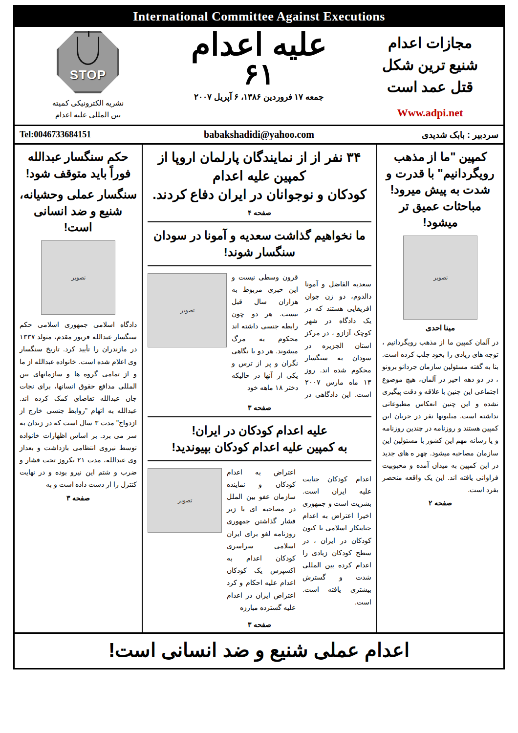International Committee Against Executions
مجازات اعدام
شنیع ترین شکل
قتل عمد است
Www.adpi.net
علیه اعدام
۶۱
جمعه ۱۷ فروردین ۱۳۸۶، ۶ آپریل ۲۰۰۷
STOP
نشریه الکترونیکی کمیته
بین المللی علیه اعدام
سردبیر : بابک شدیدی
babakshadidi@yahoo.com
Tel:0046733684151
کمپین "ما از مذهب رویگردانیم" با قدرت و شدت به پیش میرود!
مباحثات عمیق تر میشود!
تصویر
مینا احدی
در آلمان کمپین ما از مذهب رویگردانیم ، توجه های زیادی را بخود جلب کرده است. بنا به گفته مسئولین سازمان جردانو برونو ، در دو دهه اخیر در آلمان، هیچ موضوع اجتماعی این چنین با علاقه و دقت پیگیری نشده و این چنین انعکاس مطبوعاتی نداشته است. میلیونها نفر در جریان این کمپین هستند و روزنامه در چندین روزنامه و یا رسانه مهم این کشور با مسئولین این سازمان مصاحبه میشود. چهر ه های جدید در این کمپین به میدان آمده و محبوبیت فراوانی یافته اند. این یک واقعه منحصر بفرد است.
صفحه ۲
۳۴ نفر از از نمایندگان پارلمان اروپا از کمپین علیه اعدام
کودکان و نوجوانان در ایران دفاع کردند.
صفحه ۴
ما نخواهیم گذاشت سعدیه و آمونا در سودان سنگسار شوند!
تصویر
سعدیه الفاضل و آمونا دالدوم، دو زن جوان افریقایی هستند که در یک دادگاه در شهر کوچک آزازو ، در مرکز استان الجزیره در سودان به سنگسار محکوم شده اند. روز ۱۳ ماه مارس ۲۰۰۷ است. این دادگاهی در قرون وسطی نیست و این خبری مربوط به هزاران سال قبل نیست. هر دو چون رابطه جنسی داشته اند محکوم به مرگ میشوند. هر دو با نگاهی نگران و پر از ترس و یکی از آنها در حالیکه دختر ۱۸ ماهه خود
صفحه ۳
علیه اعدام کودکان در ایران!
به کمپین علیه اعدام کودکان بپیوندید!
تصویر
اعدام کودکان جنایت علیه ایران است. بشریت است و جمهوری اخیرا اعتراض به اعدام جنایتکار اسلامی تا کنون کودکان در ایران ، در سطح کودکان زیادی را اعدام کرده بین المللی شدت و گسترش بیشتری یافته است. است.
اعتراض به اعدام کودکان و نماینده سازمان عفو بین الملل در مصاحبه ای با زیر فشار گذاشتن جمهوری روزنامه لغو برای ایران اسلامی سراسری کودکان اعدام به اکسپرس یک کودکان اعدام علیه احکام و کرد اعتراض ایران در اعدام علیه گسترده مبارزه
صفحه ۳
حکم سنگسار عبدالله فوراً باید متوقف شود!
سنگسار عملی وحشیانه، شنیع و ضد انسانی است!
تصویر
دادگاه اسلامی جمهوری اسلامی حکم سنگسار عبدالله فریور مقدم، متولد ۱۳۳۷ در مازندران را تأیید کرد. تاریخ سنگسار وی اعلام شده است. خانواده عبدالله از ما و از تمامی گروه ها و سازمانهای بین المللی مدافع حقوق انسانها، برای نجات جان عبدالله تقاضای کمک کرده اند. عبدالله به اتهام "روابط جنسی خارج از ازدواج" مدت ۳ سال است که در زندان به سر می برد. بر اساس اظهارات خانواده توسط نیروی انتظامی بازداشت و بعداز وی عبدالله، مدت ۲۱ یکروز تحت فشار و ضرب و شتم این نیرو بوده و در نهایت کنترل را از دست داده است و به
صفحه ۳
اعدام عملی شنیع و ضد انسانی است!